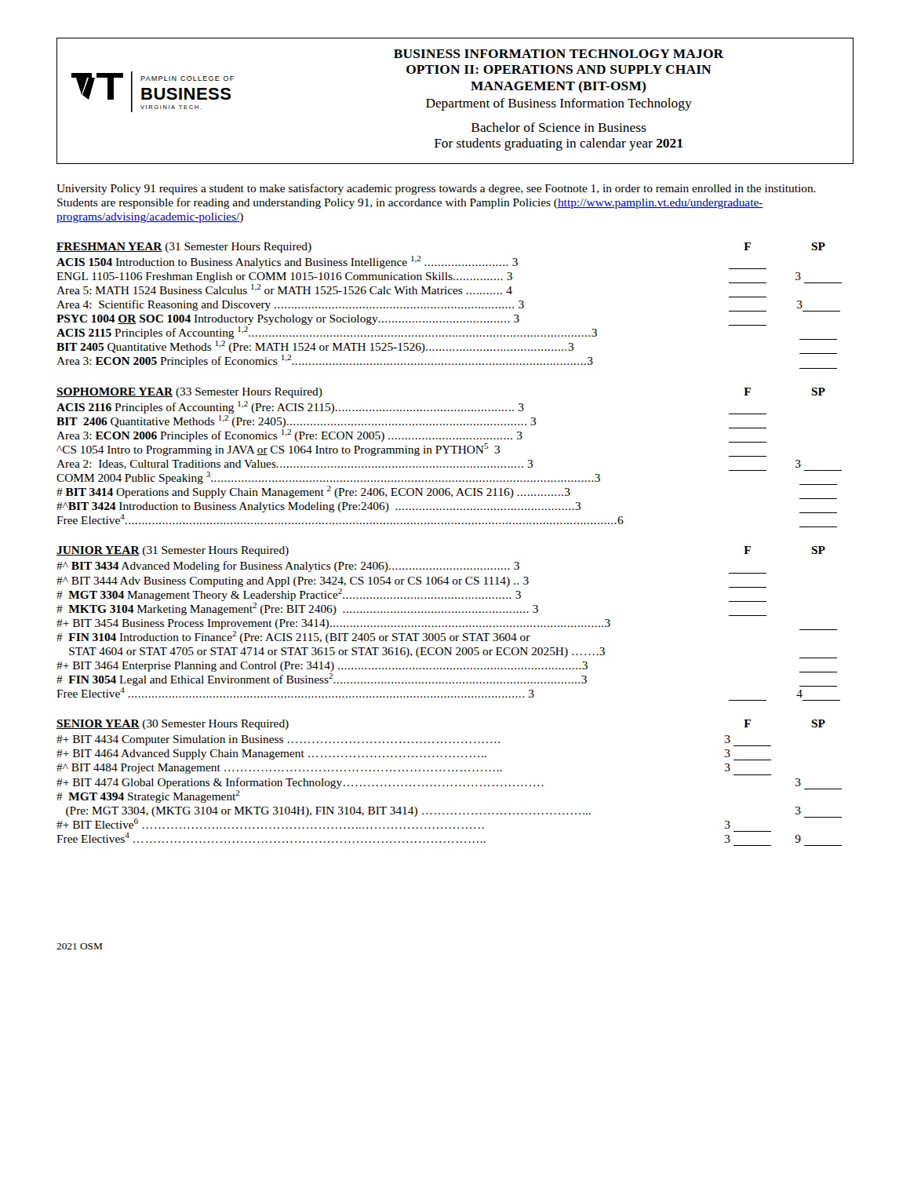PAMPLIN COLLEGE OF BUSINESS VIRGINIA TECH.
BUSINESS INFORMATION TECHNOLOGY MAJOR
OPTION II: OPERATIONS AND SUPPLY CHAIN
MANAGEMENT (BIT-OSM)
Department of Business Information Technology
Bachelor of Science in Business
For students graduating in calendar year 2021
University Policy 91 requires a student to make satisfactory academic progress towards a degree, see Footnote 1, in order to remain enrolled in the institution. Students are responsible for reading and understanding Policy 91, in accordance with Pamplin Policies (http://www.pamplin.vt.edu/undergraduate-programs/advising/academic-policies/)
FRESHMAN YEAR (31 Semester Hours Required)
F
SP
| ACIS 1504 Introduction to Business Analytics and Business Intelligence 1,2 ......................... 3 | | |
| ENGL 1105-1106 Freshman English or COMM 1015-1016 Communication Skills ............... 3 | | 3 |
| Area 5: MATH 1524 Business Calculus 1,2 or MATH 1525-1526 Calc With Matrices ........... 4 | | |
| Area 4: Scientific Reasoning and Discovery ....................................................................... 3 | | 3 |
| PSYC 1004 OR SOC 1004 Introductory Psychology or Sociology ....................................... 3 | | |
| ACIS 2115 Principles of Accounting 1,2 ..................................................................................................... 3 | | |
| BIT 2405 Quantitative Methods 1,2 (Pre: MATH 1524 or MATH 1525-1526) .......................................... 3 | | |
| Area 3: ECON 2005 Principles of Economics 1,2 ....................................................................................... 3 | | |
SOPHOMORE YEAR (33 Semester Hours Required)
F
SP
| ACIS 2116 Principles of Accounting 1,2 (Pre: ACIS 2115) ..................................................... 3 | | |
| BIT 2406 Quantitative Methods 1,2 (Pre: 2405) ....................................................................... 3 | | |
| Area 3: ECON 2006 Principles of Economics 1,2 (Pre: ECON 2005) ..................................... 3 | | |
| ^CS 1054 Intro to Programming in JAVA or CS 1064 Intro to Programming in PYTHON 5 3 | | |
| Area 2: Ideas, Cultural Traditions and Values ......................................................................... 3 | | 3 |
| COMM 2004 Public Speaking 3 ................................................................................................................. 3 | | |
| # BIT 3414 Operations and Supply Chain Management 2 (Pre: 2406, ECON 2006, ACIS 2116) .............. 3 | | |
| #^ BIT 3424 Introduction to Business Analytics Modeling (Pre:2406) ..................................................... 3 | | |
| Free Elective 4 ................................................................................................................................................. 6 | | |
JUNIOR YEAR (31 Semester Hours Required)
F
SP
| #^ BIT 3434 Advanced Modeling for Business Analytics (Pre: 2406) .................................... 3 | | |
| #^ BIT 3444 Adv Business Computing and Appl (Pre: 3424, CS 1054 or CS 1064 or CS 1114) .. 3 | | |
| # MGT 3304 Management Theory & Leadership Practice 2 .................................................. 3 | | |
| # MKTG 3104 Marketing Management 2 (Pre: BIT 2406) ....................................................... 3 | | |
| #+ BIT 3454 Business Process Improvement (Pre: 3414) ................................................................................. 3 | | |
| # FIN 3104 Introduction to Finance 2 (Pre: ACIS 2115, (BIT 2405 or STAT 3005 or STAT 3604 or | | |
| STAT 4604 or STAT 4705 or STAT 4714 or STAT 3615 or STAT 3616), (ECON 2005 or ECON 2025H) ……. 3 | | |
| #+ BIT 3464 Enterprise Planning and Control (Pre: 3414) ........................................................................ 3 | | |
| # FIN 3054 Legal and Ethical Environment of Business 2 ......................................................................... 3 | | |
| Free Elective 4 ..................................................................................................................... 3 | | 4 |
SENIOR YEAR (30 Semester Hours Required)
F
SP
| #+ BIT 4434 Computer Simulation in Business …………………………………………… . | 3 | |
| #+ BIT 4464 Advanced Supply Chain Management …………………………………… .. | 3 | |
| #^ BIT 4484 Project Management ………………………………………………………… .. | 3 | |
| #+ BIT 4474 Global Operations & Information Technology ………………………………………… . | | 3 |
| # MGT 4394 Strategic Management 2 | | |
| (Pre: MGT 3304, (MKTG 3104 or MKTG 3104H), FIN 3104, BIT 3414) ………………………………… ... | | 3 |
| #+ BIT Elective 6 ……………… . …………………………… .. ………………………… | 3 | |
| Free Electives 4 ………………………………………………………………………… .. | 3 | 9 |
2021 OSM